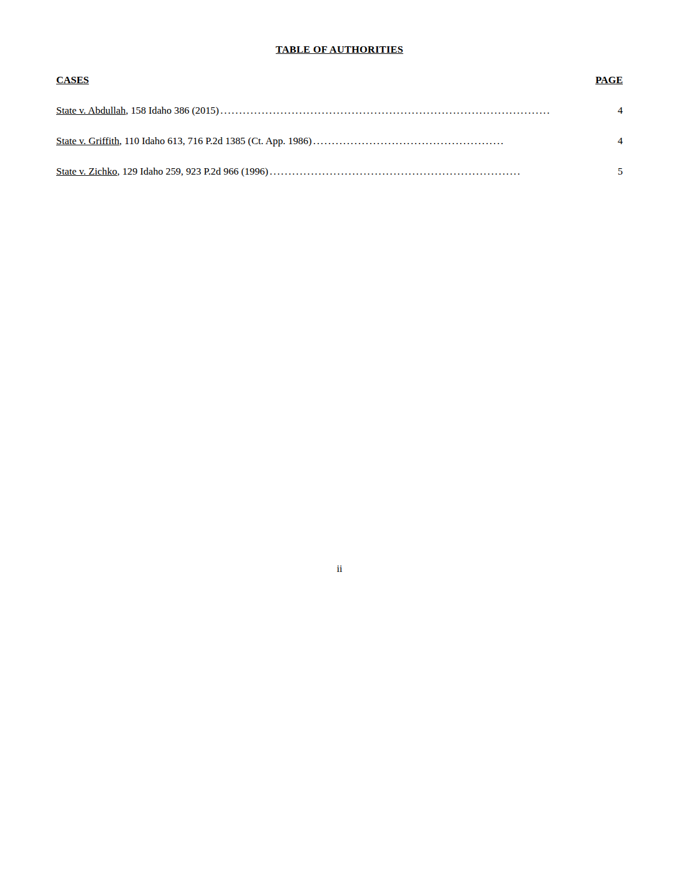TABLE OF AUTHORITIES
CASES PAGE
State v. Abdullah, 158 Idaho 386 (2015) ........................................................................................ 4
State v. Griffith, 110 Idaho 613, 716 P.2d 1385 (Ct. App. 1986) ................................................... 4
State v. Zichko, 129 Idaho 259, 923 P.2d 966 (1996) ................................................................... 5
ii